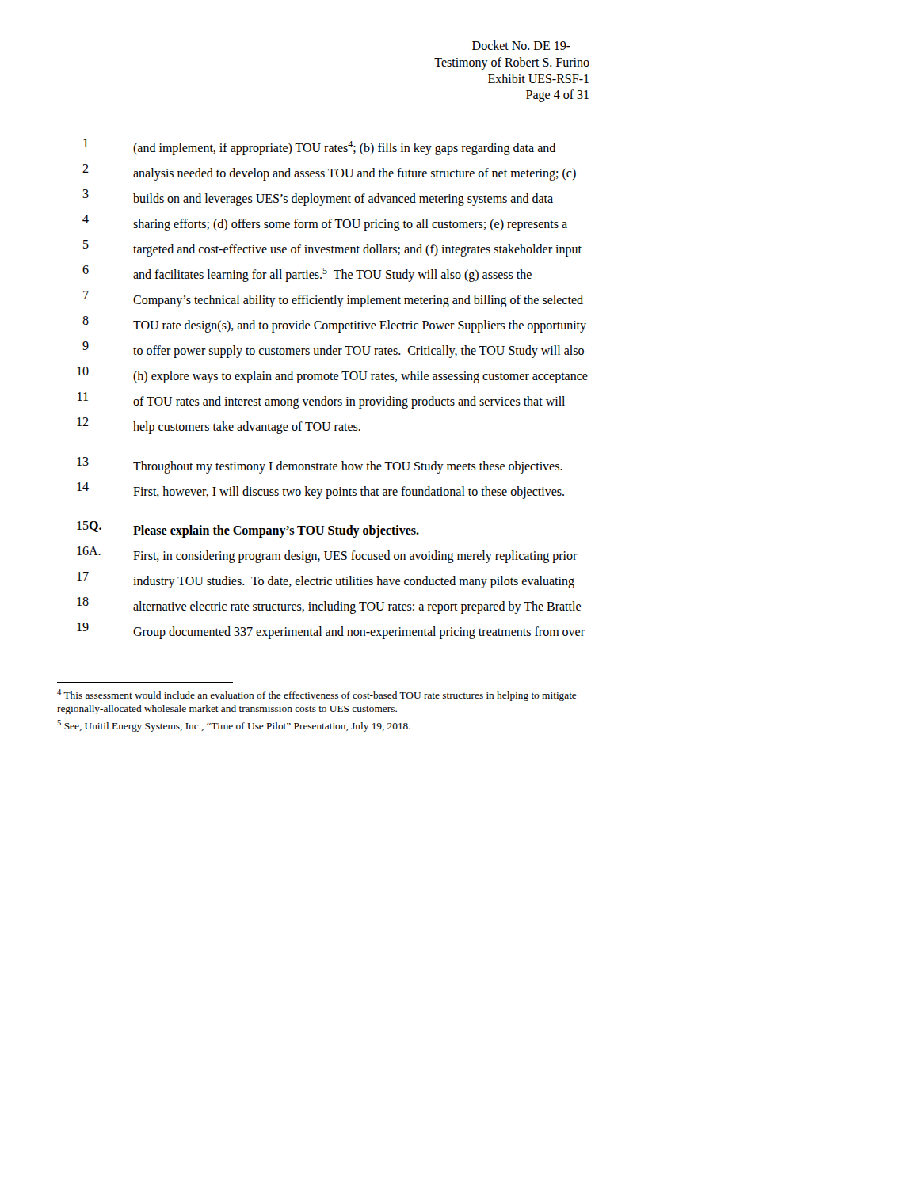Docket No. DE 19-___
Testimony of Robert S. Furino
Exhibit UES-RSF-1
Page 4 of 31
| 1 | | (and implement, if appropriate) TOU rates 4 ; (b) fills in key gaps regarding data and |
| 2 | | analysis needed to develop and assess TOU and the future structure of net metering; (c) |
| 3 | | builds on and leverages UES’s deployment of advanced metering systems and data |
| 4 | | sharing efforts; (d) offers some form of TOU pricing to all customers; (e) represents a |
| 5 | | targeted and cost-effective use of investment dollars; and (f) integrates stakeholder input |
| 6 | | and facilitates learning for all parties. 5 The TOU Study will also (g) assess the |
| 7 | | Company’s technical ability to efficiently implement metering and billing of the selected |
| 8 | | TOU rate design(s), and to provide Competitive Electric Power Suppliers the opportunity |
| 9 | | to offer power supply to customers under TOU rates. Critically, the TOU Study will also |
| 10 | | (h) explore ways to explain and promote TOU rates, while assessing customer acceptance |
| 11 | | of TOU rates and interest among vendors in providing products and services that will |
| 12 | | help customers take advantage of TOU rates. |
| 13 | | Throughout my testimony I demonstrate how the TOU Study meets these objectives. |
| 14 | | First, however, I will discuss two key points that are foundational to these objectives. |
| 15 | Q. | Please explain the Company’s TOU Study objectives. |
| 16 | A. | First, in considering program design, UES focused on avoiding merely replicating prior |
| 17 | | industry TOU studies. To date, electric utilities have conducted many pilots evaluating |
| 18 | | alternative electric rate structures, including TOU rates: a report prepared by The Brattle |
| 19 | | Group documented 337 experimental and non-experimental pricing treatments from over |
4 This assessment would include an evaluation of the effectiveness of cost-based TOU rate structures in helping to mitigate regionally-allocated wholesale market and transmission costs to UES customers.
5 See, Unitil Energy Systems, Inc., “Time of Use Pilot” Presentation, July 19, 2018.